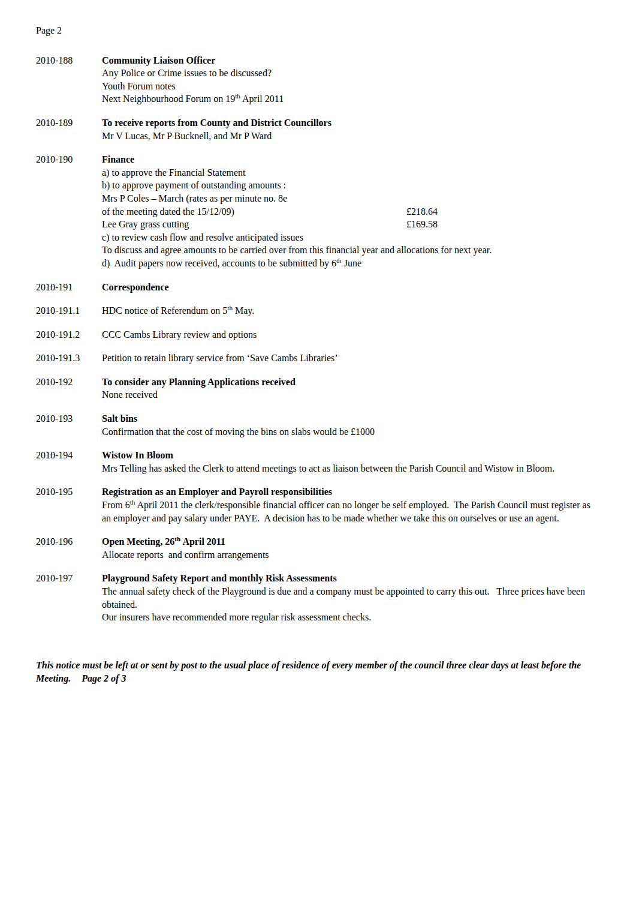Page 2
| 2010-188 | Community Liaison Officer Any Police or Crime issues to be discussed? Youth Forum notes Next Neighbourhood Forum on 19 th April 2011 |
| 2010-189 | To receive reports from County and District Councillors Mr V Lucas, Mr P Bucknell, and Mr P Ward |
| 2010-190 | Finance a) to approve the Financial Statement b) to approve payment of outstanding amounts : Mrs P Coles – March (rates as per minute no. 8e of the meeting dated the 15/12/09) £218.64 Lee Gray grass cutting £169.58 c) to review cash flow and resolve anticipated issues To discuss and agree amounts to be carried over from this financial year and allocations for next year. d) Audit papers now received, accounts to be submitted by 6 th June |
| 2010-191 | Correspondence |
| 2010-191.1 | HDC notice of Referendum on 5 th May. |
| 2010-191.2 | CCC Cambs Library review and options |
| 2010-191.3 | Petition to retain library service from ‘Save Cambs Libraries’ |
| 2010-192 | To consider any Planning Applications received None received |
| 2010-193 | Salt bins Confirmation that the cost of moving the bins on slabs would be £1000 |
| 2010-194 | Wistow In Bloom Mrs Telling has asked the Clerk to attend meetings to act as liaison between the Parish Council and Wistow in Bloom. |
| 2010-195 | Registration as an Employer and Payroll responsibilities From 6 th April 2011 the clerk/responsible financial officer can no longer be self employed. The Parish Council must register as an employer and pay salary under PAYE. A decision has to be made whether we take this on ourselves or use an agent. |
| 2010-196 | Open Meeting, 26 th April 2011 Allocate reports and confirm arrangements |
| 2010-197 | Playground Safety Report and monthly Risk Assessments The annual safety check of the Playground is due and a company must be appointed to carry this out. Three prices have been obtained. Our insurers have recommended more regular risk assessment checks. |
This notice must be left at or sent by post to the usual place of residence of every member of the council three clear days at least before the Meeting.Page 2 of 3